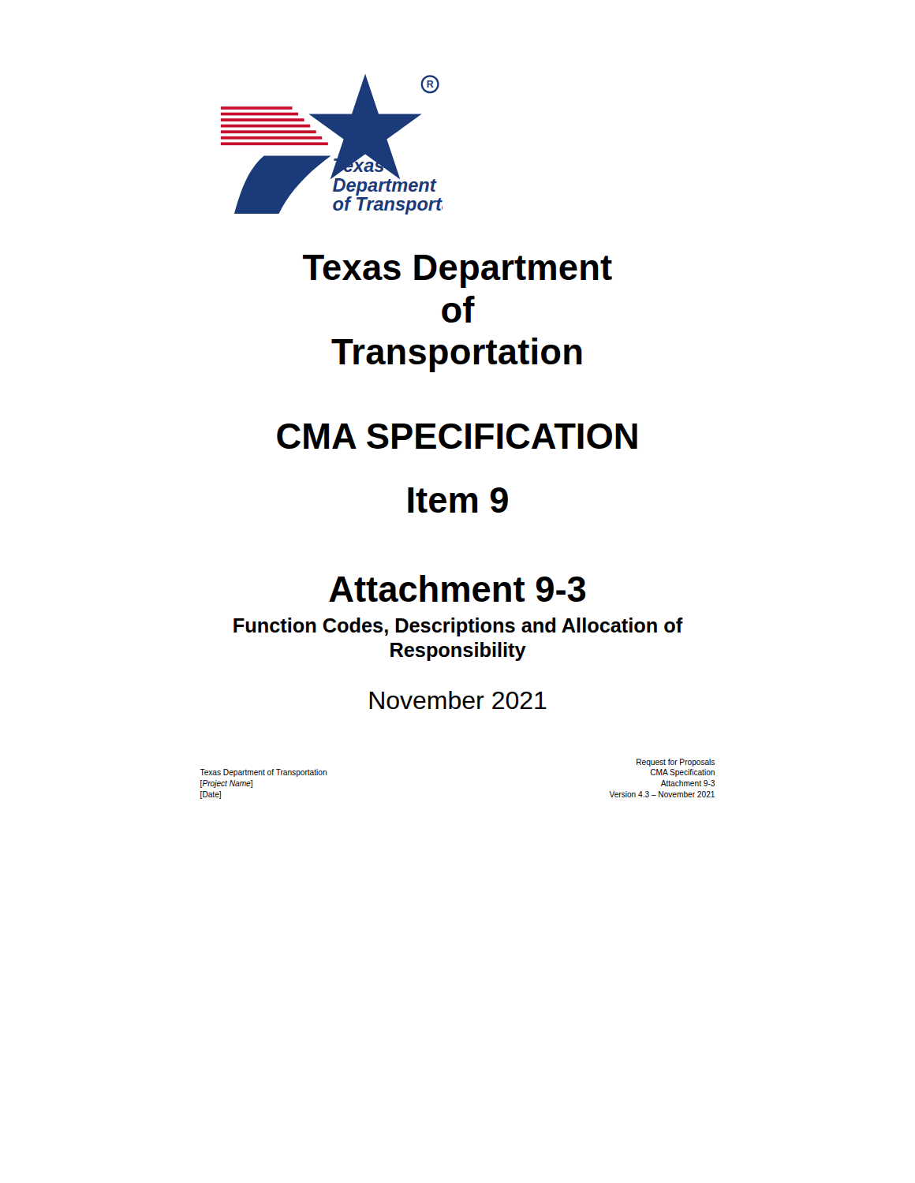R Texas Department of Transportation
Texas Department
of
Transportation
CMA SPECIFICATION
Item 9
Attachment 9-3
Function Codes, Descriptions and Allocation of
Responsibility
November 2021
Texas Department of Transportation
[Project Name]
[Date]
Request for Proposals
CMA Specification
Attachment 9-3
Version 4.3 – November 2021